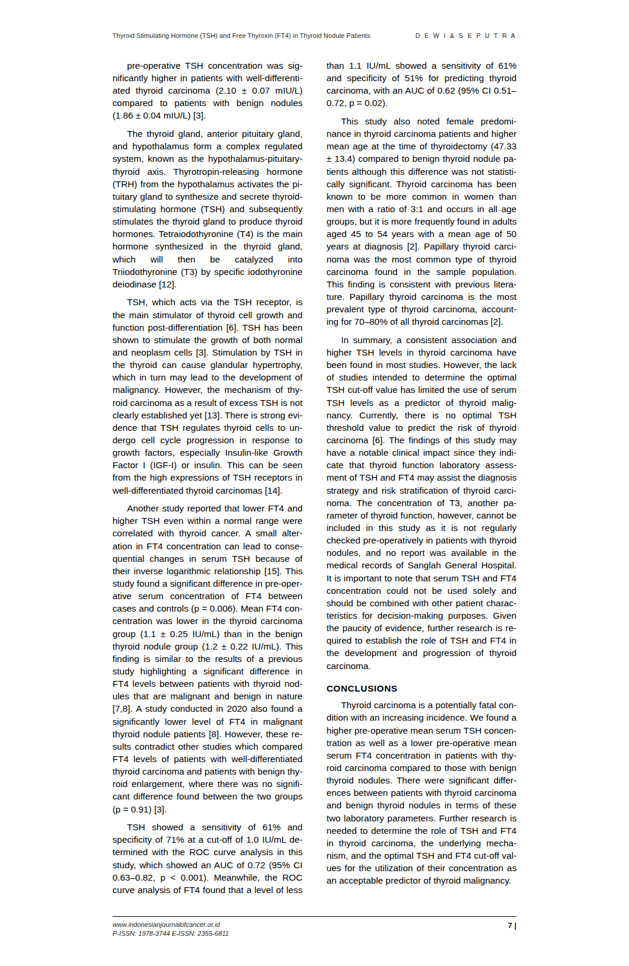Thyroid Stimulating Hormone (TSH) and Free Thyroxin (FT4) in Thyroid Nodule Patients
D E W I & S E P U T R A
pre-operative TSH concentration was significantly higher in patients with well-differentiated thyroid carcinoma (2.10 ± 0.07 mIU/L) compared to patients with benign nodules (1.86 ± 0.04 mIU/L) [3].
The thyroid gland, anterior pituitary gland, and hypothalamus form a complex regulated system, known as the hypothalamus-pituitary-thyroid axis. Thyrotropin-releasing hormone (TRH) from the hypothalamus activates the pituitary gland to synthesize and secrete thyroid-stimulating hormone (TSH) and subsequently stimulates the thyroid gland to produce thyroid hormones. Tetraiodothyronine (T4) is the main hormone synthesized in the thyroid gland, which will then be catalyzed into Triiodothyronine (T3) by specific iodothyronine deiodinase [12].
TSH, which acts via the TSH receptor, is the main stimulator of thyroid cell growth and function post-differentiation [6]. TSH has been shown to stimulate the growth of both normal and neoplasm cells [3]. Stimulation by TSH in the thyroid can cause glandular hypertrophy, which in turn may lead to the development of malignancy. However, the mechanism of thyroid carcinoma as a result of excess TSH is not clearly established yet [13]. There is strong evidence that TSH regulates thyroid cells to undergo cell cycle progression in response to growth factors, especially Insulin-like Growth Factor I (IGF-I) or insulin. This can be seen from the high expressions of TSH receptors in well-differentiated thyroid carcinomas [14].
Another study reported that lower FT4 and higher TSH even within a normal range were correlated with thyroid cancer. A small alteration in FT4 concentration can lead to consequential changes in serum TSH because of their inverse logarithmic relationship [15]. This study found a significant difference in pre-operative serum concentration of FT4 between cases and controls (p = 0.006). Mean FT4 concentration was lower in the thyroid carcinoma group (1.1 ± 0.25 IU/mL) than in the benign thyroid nodule group (1.2 ± 0.22 IU/mL). This finding is similar to the results of a previous study highlighting a significant difference in FT4 levels between patients with thyroid nodules that are malignant and benign in nature [7,8]. A study conducted in 2020 also found a significantly lower level of FT4 in malignant thyroid nodule patients [8]. However, these results contradict other studies which compared FT4 levels of patients with well-differentiated thyroid carcinoma and patients with benign thyroid enlargement, where there was no significant difference found between the two groups (p = 0.91) [3].
TSH showed a sensitivity of 61% and specificity of 71% at a cut-off of 1.0 IU/mL determined with the ROC curve analysis in this study, which showed an AUC of 0.72 (95% CI 0.63–0.82, p < 0.001). Meanwhile, the ROC curve analysis of FT4 found that a level of less than 1.1 IU/mL showed a sensitivity of 61% and specificity of 51% for predicting thyroid carcinoma, with an AUC of 0.62 (95% CI 0.51–0.72, p = 0.02).
This study also noted female predominance in thyroid carcinoma patients and higher mean age at the time of thyroidectomy (47.33 ± 13.4) compared to benign thyroid nodule patients although this difference was not statistically significant. Thyroid carcinoma has been known to be more common in women than men with a ratio of 3:1 and occurs in all age groups, but it is more frequently found in adults aged 45 to 54 years with a mean age of 50 years at diagnosis [2]. Papillary thyroid carcinoma was the most common type of thyroid carcinoma found in the sample population. This finding is consistent with previous literature. Papillary thyroid carcinoma is the most prevalent type of thyroid carcinoma, accounting for 70–80% of all thyroid carcinomas [2].
In summary, a consistent association and higher TSH levels in thyroid carcinoma have been found in most studies. However, the lack of studies intended to determine the optimal TSH cut-off value has limited the use of serum TSH levels as a predictor of thyroid malignancy. Currently, there is no optimal TSH threshold value to predict the risk of thyroid carcinoma [6]. The findings of this study may have a notable clinical impact since they indicate that thyroid function laboratory assessment of TSH and FT4 may assist the diagnosis strategy and risk stratification of thyroid carcinoma. The concentration of T3, another parameter of thyroid function, however, cannot be included in this study as it is not regularly checked pre-operatively in patients with thyroid nodules, and no report was available in the medical records of Sanglah General Hospital. It is important to note that serum TSH and FT4 concentration could not be used solely and should be combined with other patient characteristics for decision-making purposes. Given the paucity of evidence, further research is required to establish the role of TSH and FT4 in the development and progression of thyroid carcinoma.
CONCLUSIONS
Thyroid carcinoma is a potentially fatal condition with an increasing incidence. We found a higher pre-operative mean serum TSH concentration as well as a lower pre-operative mean serum FT4 concentration in patients with thyroid carcinoma compared to those with benign thyroid nodules. There were significant differences between patients with thyroid carcinoma and benign thyroid nodules in terms of these two laboratory parameters. Further research is needed to determine the role of TSH and FT4 in thyroid carcinoma, the underlying mechanism, and the optimal TSH and FT4 cut-off values for the utilization of their concentration as an acceptable predictor of thyroid malignancy.
www.indonesianjournalofcancer.or.id
P-ISSN: 1978-3744 E-ISSN: 2355-6811
7 |